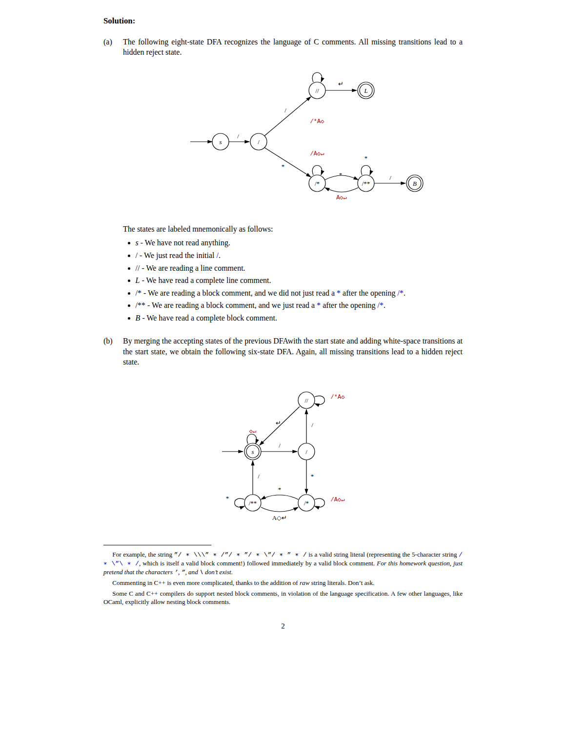Solution:
The following eight-state DFA recognizes the language of C comments. All missing transitions lead to a hidden reject state.
s / // L /* /** B / / * ↵ / * * /*A◇ /A◇↵ A◇↵
The states are labeled mnemonically as follows:
s - We have not read anything.
/ - We just read the initial /.
// - We are reading a line comment.
L - We have read a complete line comment.
/* - We are reading a block comment, and we did not just read a * after the opening /*.
/** - We are reading a block comment, and we just read a * after the opening /*.
B - We have read a complete block comment.
By merging the accepting states of the previous DFAwith the start state and adding white-space transitions at the start state, we obtain the following six-state DFA. Again, all missing transitions lead to a hidden reject state.
s / // /* /** / / ↵ * / * A◇↵ * ◇↵ /*A◇ /A◇↵
For example, the string ”/ ∗ \\\” ∗ /”/ ∗ ”/ ∗ \”/ ∗ ” ∗ / is a valid string literal (representing the 5-character string / ∗ \”\ ∗ /, which is itself a valid block comment!) followed immediately by a valid block comment. For this homework question, just pretend that the characters ’, ”, and \ don’t exist.
Commenting in C++ is even more complicated, thanks to the addition of raw string literals. Don’t ask.
Some C and C++ compilers do support nested block comments, in violation of the language specification. A few other languages, like OCaml, explicitly allow nesting block comments.
2